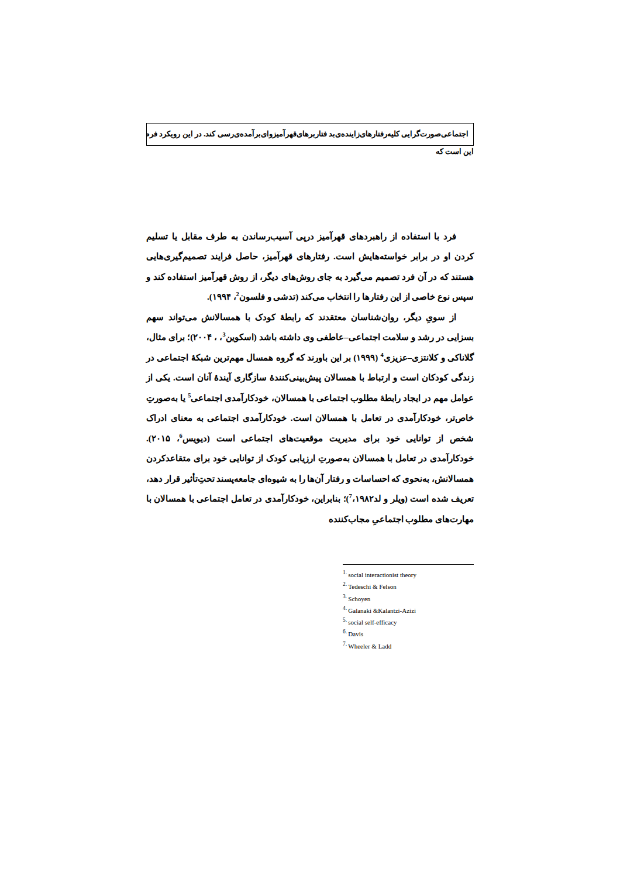اجتماعی‌صورت‌گرایی کلیه‌رفتارهای‌زاینده‌ی‌بد فتار‌برهای‌قهرآمیز‌و‌ای‌برآمده‌ی‌رسی کند. در این رویکرد فرض بر
این است که
فرد با استفاده از راهبردهای قهرآمیز درپی آسیب‌رساندن به طرف مقابل یا تسلیم کردن او در برابر خواسته‌هایش است. رفتارهای قهرآمیز، حاصل فرایند تصمیم‌گیری‌هایی هستند که در آن فرد تصمیم می‌گیرد به جای روش‌های دیگر، از روش قهرآمیز استفاده کند و سپس نوع خاصی از این رفتارها را انتخاب می‌کند (تدشی و فلسون2، ۱۹۹۴).
از سویِ دیگر، روان‌شناسان معتقدند که رابطهٔ کودک با همسالانش می‌تواند سهم بسزایی در رشد و سلامت اجتماعی–عاطفی وی داشته باشد (اسکوین3، ، ۲۰۰۴)؛ برای مثال، گلاناکی و کلانتزی–عزیزی4 (۱۹۹۹) بر این باورند که گروه همسال مهم‌ترین شبکهٔ اجتماعی در زندگی کودکان است و ارتباط با همسالان پیش‌بینی‌کنندهٔ سازگاری آیندهٔ آنان است. یکی از عوامل مهم در ایجاد رابطهٔ مطلوب اجتماعی با همسالان، خودکارآمدی اجتماعی5 یا به‌صورتِ خاص‌تر، خودکارآمدی در تعامل با همسالان است. خودکارآمدی اجتماعی به معنای ادراک شخص از توانایی خود برای مدیریت موقعیت‌های اجتماعی است (دیویس6، ۲۰۱۵). خودکارآمدی در تعامل با همسالان به‌صورتِ ارزیابی کودک از توانایی خود برای متقاعدکردن همسالانش، به‌نحوی که احساسات و رفتار آن‌ها را به شیوه‌ای جامعه‌پسند تحتِ‌تأثیر قرار دهد، تعریف شده است (ویلر و لد7،۱۹۸۲)؛ بنابراین، خودکارآمدی در تعامل اجتماعی با همسالان با مهارت‌های مطلوب اجتماعیِ مجاب‌کننده
social interactionist theory
Tedeschi & Felson
Schoyen
Galanaki &Kalantzi-Azizi
social self-efficacy
Davis
Wheeler & Ladd